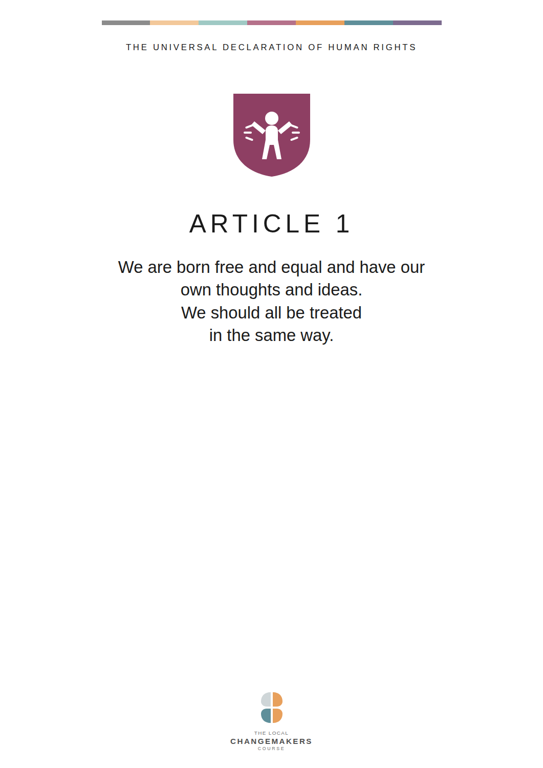The Universal Declaration of Human Rights
ARTICLE 1
We are born free and equal and have our own thoughts and ideas.
We should all be treated
in the same way.
THE LOCAL CHANGEMAKERS COURSE